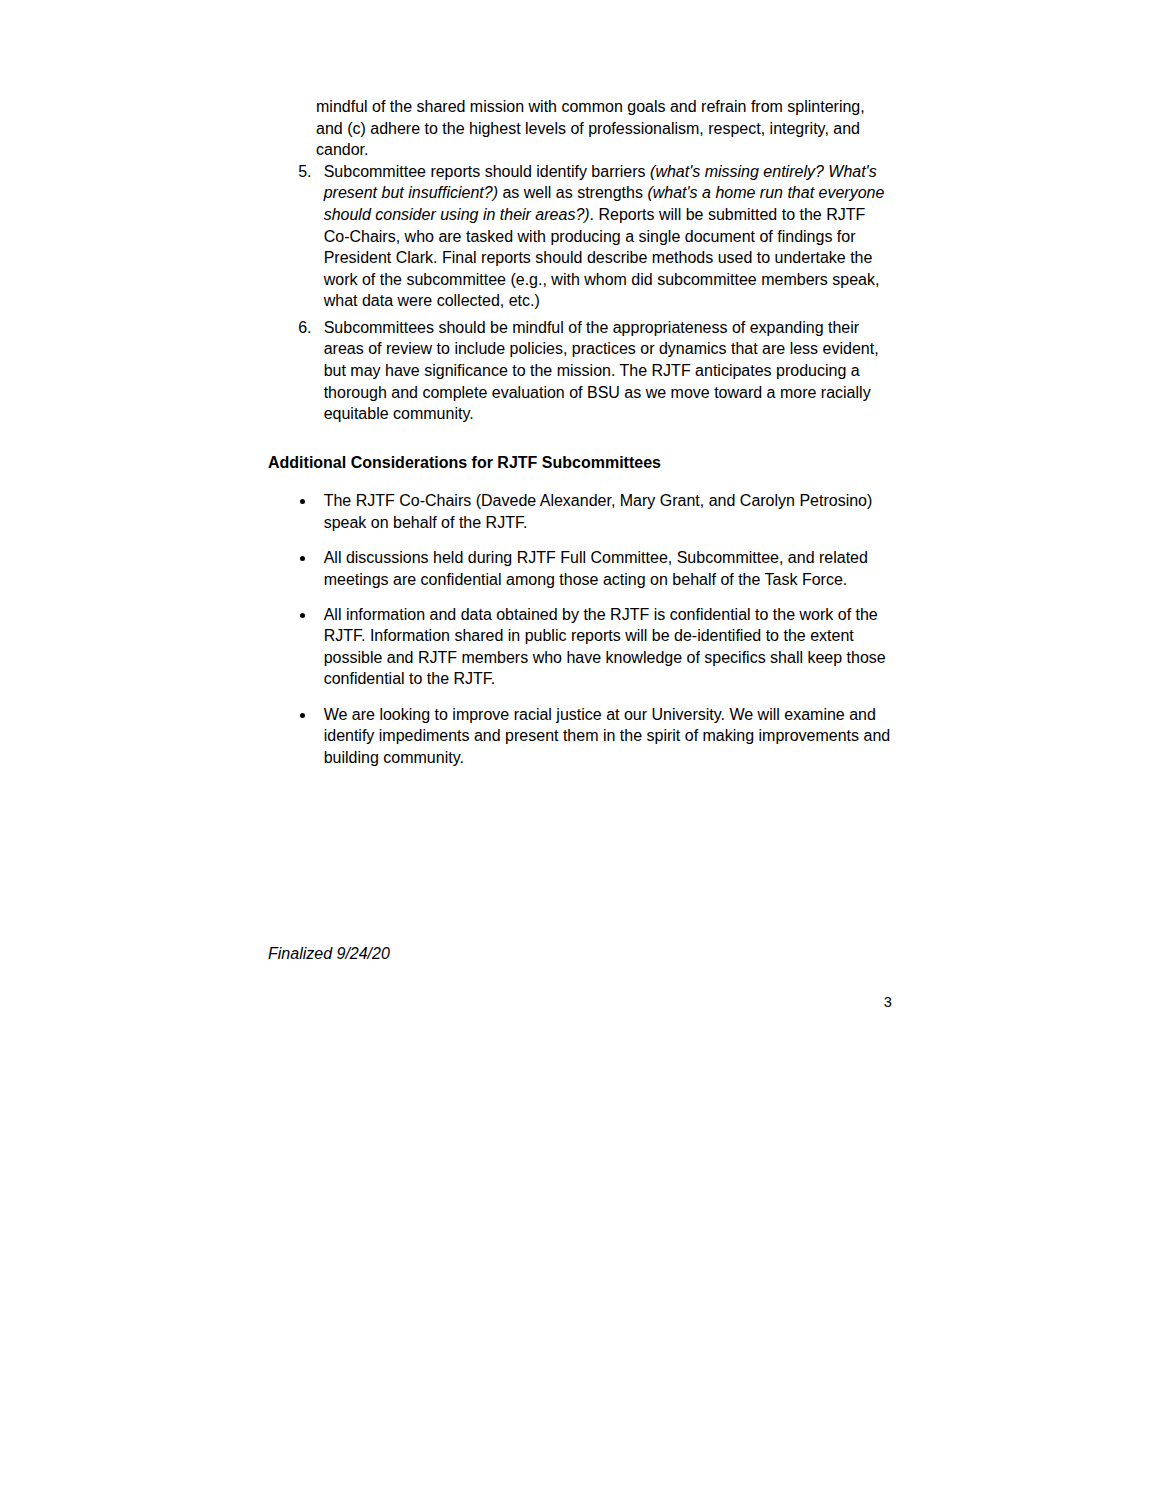mindful of the shared mission with common goals and refrain from splintering, and (c) adhere to the highest levels of professionalism, respect, integrity, and candor.
Subcommittee reports should identify barriers (what's missing entirely? What's present but insufficient?) as well as strengths (what's a home run that everyone should consider using in their areas?). Reports will be submitted to the RJTF Co-Chairs, who are tasked with producing a single document of findings for President Clark. Final reports should describe methods used to undertake the work of the subcommittee (e.g., with whom did subcommittee members speak, what data were collected, etc.)
Subcommittees should be mindful of the appropriateness of expanding their areas of review to include policies, practices or dynamics that are less evident, but may have significance to the mission. The RJTF anticipates producing a thorough and complete evaluation of BSU as we move toward a more racially equitable community.
Additional Considerations for RJTF Subcommittees
The RJTF Co-Chairs (Davede Alexander, Mary Grant, and Carolyn Petrosino) speak on behalf of the RJTF.
All discussions held during RJTF Full Committee, Subcommittee, and related meetings are confidential among those acting on behalf of the Task Force.
All information and data obtained by the RJTF is confidential to the work of the RJTF. Information shared in public reports will be de-identified to the extent possible and RJTF members who have knowledge of specifics shall keep those confidential to the RJTF.
We are looking to improve racial justice at our University. We will examine and identify impediments and present them in the spirit of making improvements and building community.
Finalized 9/24/20
3